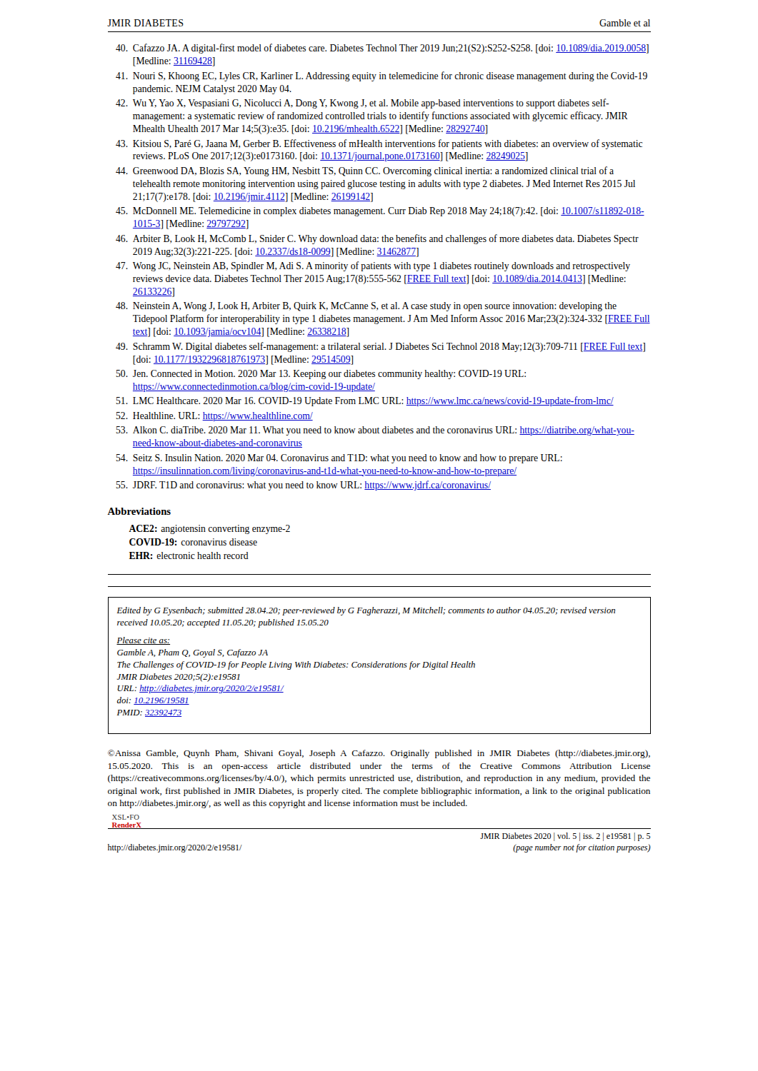JMIR DIABETES
Gamble et al
40. Cafazzo JA. A digital-first model of diabetes care. Diabetes Technol Ther 2019 Jun;21(S2):S252-S258. [doi: 10.1089/dia.2019.0058] [Medline: 31169428]
41. Nouri S, Khoong EC, Lyles CR, Karliner L. Addressing equity in telemedicine for chronic disease management during the Covid-19 pandemic. NEJM Catalyst 2020 May 04.
42. Wu Y, Yao X, Vespasiani G, Nicolucci A, Dong Y, Kwong J, et al. Mobile app-based interventions to support diabetes self-management: a systematic review of randomized controlled trials to identify functions associated with glycemic efficacy. JMIR Mhealth Uhealth 2017 Mar 14;5(3):e35. [doi: 10.2196/mhealth.6522] [Medline: 28292740]
43. Kitsiou S, Paré G, Jaana M, Gerber B. Effectiveness of mHealth interventions for patients with diabetes: an overview of systematic reviews. PLoS One 2017;12(3):e0173160. [doi: 10.1371/journal.pone.0173160] [Medline: 28249025]
44. Greenwood DA, Blozis SA, Young HM, Nesbitt TS, Quinn CC. Overcoming clinical inertia: a randomized clinical trial of a telehealth remote monitoring intervention using paired glucose testing in adults with type 2 diabetes. J Med Internet Res 2015 Jul 21;17(7):e178. [doi: 10.2196/jmir.4112] [Medline: 26199142]
45. McDonnell ME. Telemedicine in complex diabetes management. Curr Diab Rep 2018 May 24;18(7):42. [doi: 10.1007/s11892-018-1015-3] [Medline: 29797292]
46. Arbiter B, Look H, McComb L, Snider C. Why download data: the benefits and challenges of more diabetes data. Diabetes Spectr 2019 Aug;32(3):221-225. [doi: 10.2337/ds18-0099] [Medline: 31462877]
47. Wong JC, Neinstein AB, Spindler M, Adi S. A minority of patients with type 1 diabetes routinely downloads and retrospectively reviews device data. Diabetes Technol Ther 2015 Aug;17(8):555-562 [FREE Full text] [doi: 10.1089/dia.2014.0413] [Medline: 26133226]
48. Neinstein A, Wong J, Look H, Arbiter B, Quirk K, McCanne S, et al. A case study in open source innovation: developing the Tidepool Platform for interoperability in type 1 diabetes management. J Am Med Inform Assoc 2016 Mar;23(2):324-332 [FREE Full text] [doi: 10.1093/jamia/ocv104] [Medline: 26338218]
49. Schramm W. Digital diabetes self-management: a trilateral serial. J Diabetes Sci Technol 2018 May;12(3):709-711 [FREE Full text] [doi: 10.1177/1932296818761973] [Medline: 29514509]
50. Jen. Connected in Motion. 2020 Mar 13. Keeping our diabetes community healthy: COVID-19 URL: https://www.connectedinmotion.ca/blog/cim-covid-19-update/
51. LMC Healthcare. 2020 Mar 16. COVID-19 Update From LMC URL: https://www.lmc.ca/news/covid-19-update-from-lmc/
52. Healthline. URL: https://www.healthline.com/
53. Alkon C. diaTribe. 2020 Mar 11. What you need to know about diabetes and the coronavirus URL: https://diatribe.org/what-you-need-know-about-diabetes-and-coronavirus
54. Seitz S. Insulin Nation. 2020 Mar 04. Coronavirus and T1D: what you need to know and how to prepare URL: https://insulinnation.com/living/coronavirus-and-t1d-what-you-need-to-know-and-how-to-prepare/
55. JDRF. T1D and coronavirus: what you need to know URL: https://www.jdrf.ca/coronavirus/
Abbreviations
ACE2:
angiotensin converting enzyme-2
COVID-19:
coronavirus disease
EHR:
electronic health record
Edited by G Eysenbach; submitted 28.04.20; peer-reviewed by G Fagherazzi, M Mitchell; comments to author 04.05.20; revised version received 10.05.20; accepted 11.05.20; published 15.05.20
Please cite as: Gamble A, Pham Q, Goyal S, Cafazzo JA The Challenges of COVID-19 for People Living With Diabetes: Considerations for Digital Health JMIR Diabetes 2020;5(2):e19581 URL: http://diabetes.jmir.org/2020/2/e19581/ doi: 10.2196/19581 PMID: 32392473
©Anissa Gamble, Quynh Pham, Shivani Goyal, Joseph A Cafazzo. Originally published in JMIR Diabetes (http://diabetes.jmir.org), 15.05.2020. This is an open-access article distributed under the terms of the Creative Commons Attribution License (https://creativecommons.org/licenses/by/4.0/), which permits unrestricted use, distribution, and reproduction in any medium, provided the original work, first published in JMIR Diabetes, is properly cited. The complete bibliographic information, a link to the original publication on http://diabetes.jmir.org/, as well as this copyright and license information must be included.
http://diabetes.jmir.org/2020/2/e19581/
JMIR Diabetes 2020 | vol. 5 | iss. 2 | e19581 | p. 5
(page number not for citation purposes)
XSL•FO
RenderX